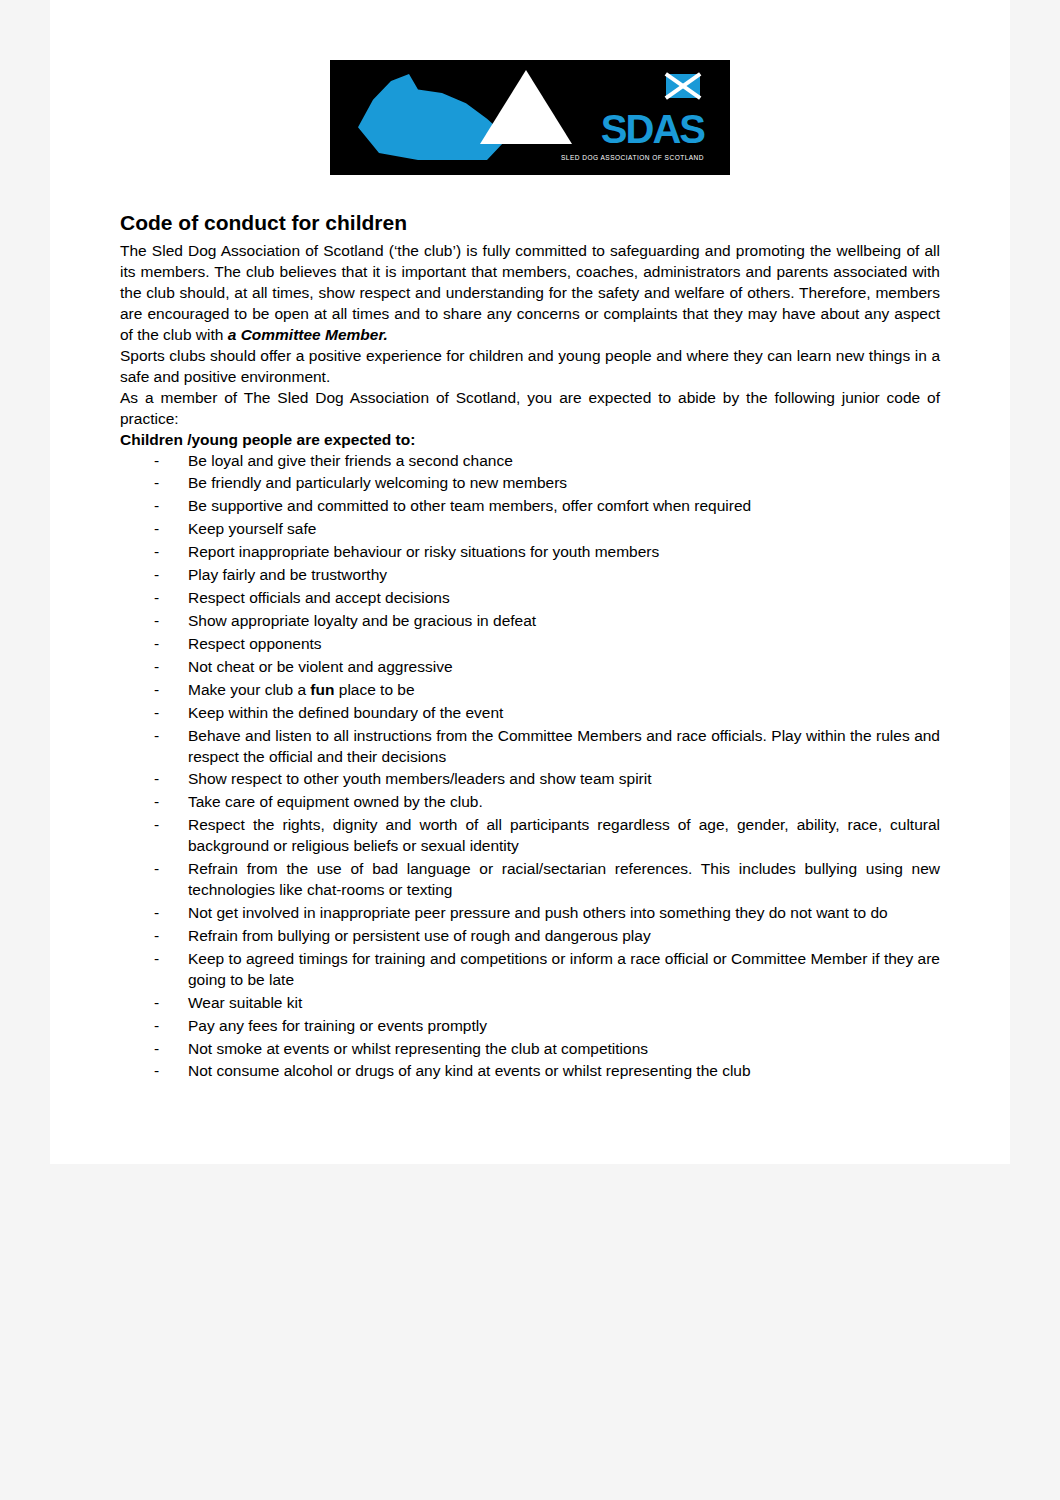SDAS Sled Dog Association of Scotland
Code of conduct for children
The Sled Dog Association of Scotland (‘the club’) is fully committed to safeguarding and promoting the wellbeing of all its members. The club believes that it is important that members, coaches, administrators and parents associated with the club should, at all times, show respect and understanding for the safety and welfare of others. Therefore, members are encouraged to be open at all times and to share any concerns or complaints that they may have about any aspect of the club with a Committee Member.
Sports clubs should offer a positive experience for children and young people and where they can learn new things in a safe and positive environment.
As a member of The Sled Dog Association of Scotland, you are expected to abide by the following junior code of practice:
Children /young people are expected to:
Be loyal and give their friends a second chance
Be friendly and particularly welcoming to new members
Be supportive and committed to other team members, offer comfort when required
Keep yourself safe
Report inappropriate behaviour or risky situations for youth members
Play fairly and be trustworthy
Respect officials and accept decisions
Show appropriate loyalty and be gracious in defeat
Respect opponents
Not cheat or be violent and aggressive
Make your club a fun place to be
Keep within the defined boundary of the event
Behave and listen to all instructions from the Committee Members and race officials. Play within the rules and respect the official and their decisions
Show respect to other youth members/leaders and show team spirit
Take care of equipment owned by the club.
Respect the rights, dignity and worth of all participants regardless of age, gender, ability, race, cultural background or religious beliefs or sexual identity
Refrain from the use of bad language or racial/sectarian references. This includes bullying using new technologies like chat-rooms or texting
Not get involved in inappropriate peer pressure and push others into something they do not want to do
Refrain from bullying or persistent use of rough and dangerous play
Keep to agreed timings for training and competitions or inform a race official or Committee Member if they are going to be late
Wear suitable kit
Pay any fees for training or events promptly
Not smoke at events or whilst representing the club at competitions
Not consume alcohol or drugs of any kind at events or whilst representing the club